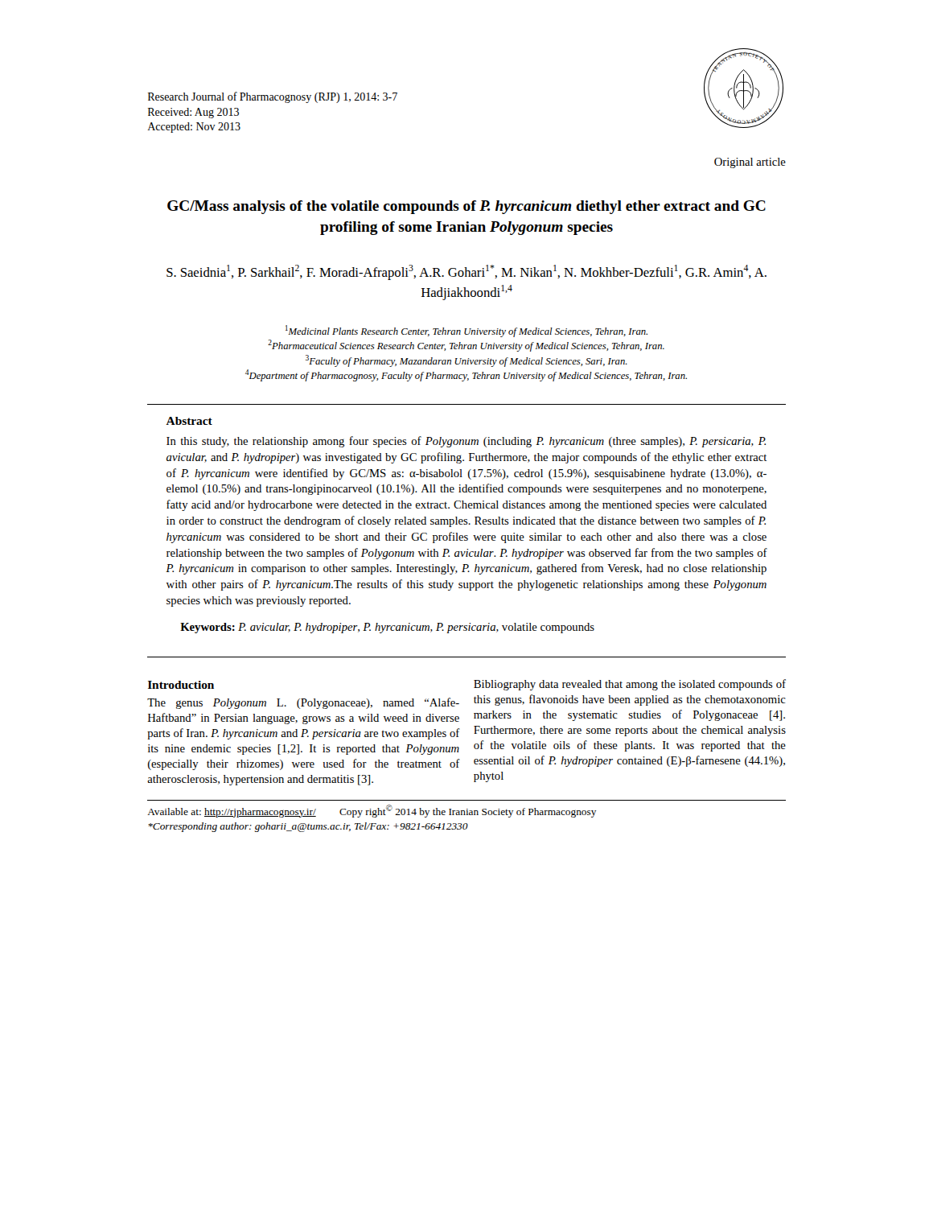IRANIAN SOCIETY OF PHARMACOGNOSY
Research Journal of Pharmacognosy (RJP) 1, 2014: 3-7
Received: Aug 2013
Accepted: Nov 2013
Original article
GC/Mass analysis of the volatile compounds of P. hyrcanicum diethyl ether extract and GC profiling of some Iranian Polygonum species
S. Saeidnia1, P. Sarkhail2, F. Moradi-Afrapoli3, A.R. Gohari1*, M. Nikan1, N. Mokhber-Dezfuli1, G.R. Amin4, A. Hadjiakhoondi1,4
1Medicinal Plants Research Center, Tehran University of Medical Sciences, Tehran, Iran.
2Pharmaceutical Sciences Research Center, Tehran University of Medical Sciences, Tehran, Iran.
3Faculty of Pharmacy, Mazandaran University of Medical Sciences, Sari, Iran.
4Department of Pharmacognosy, Faculty of Pharmacy, Tehran University of Medical Sciences, Tehran, Iran.
Abstract
In this study, the relationship among four species of Polygonum (including P. hyrcanicum (three samples), P. persicaria, P. avicular, and P. hydropiper) was investigated by GC profiling. Furthermore, the major compounds of the ethylic ether extract of P. hyrcanicum were identified by GC/MS as: α-bisabolol (17.5%), cedrol (15.9%), sesquisabinene hydrate (13.0%), α-elemol (10.5%) and trans-longipinocarveol (10.1%). All the identified compounds were sesquiterpenes and no monoterpene, fatty acid and/or hydrocarbone were detected in the extract. Chemical distances among the mentioned species were calculated in order to construct the dendrogram of closely related samples. Results indicated that the distance between two samples of P. hyrcanicum was considered to be short and their GC profiles were quite similar to each other and also there was a close relationship between the two samples of Polygonum with P. avicular. P. hydropiper was observed far from the two samples of P. hyrcanicum in comparison to other samples. Interestingly, P. hyrcanicum, gathered from Veresk, had no close relationship with other pairs of P. hyrcanicum. The results of this study support the phylogenetic relationships among these Polygonum species which was previously reported.
Keywords: P. avicular, P. hydropiper, P. hyrcanicum, P. persicaria, volatile compounds
Introduction
The genus Polygonum L. (Polygonaceae), named “Alafe-Haftband” in Persian language, grows as a wild weed in diverse parts of Iran. P. hyrcanicum and P. persicaria are two examples of its nine endemic species [1,2]. It is reported that Polygonum (especially their rhizomes) were used for the treatment of atherosclerosis, hypertension and dermatitis [3].
Bibliography data revealed that among the isolated compounds of this genus, flavonoids have been applied as the chemotaxonomic markers in the systematic studies of Polygonaceae [4]. Furthermore, there are some reports about the chemical analysis of the volatile oils of these plants. It was reported that the essential oil of P. hydropiper contained (E)-β-farnesene (44.1%), phytol
Available at: http://rjpharmacognosy.ir/ Copy right© 2014 by the Iranian Society of Pharmacognosy
*Corresponding author: goharii_a@tums.ac.ir, Tel/Fax: +9821-66412330